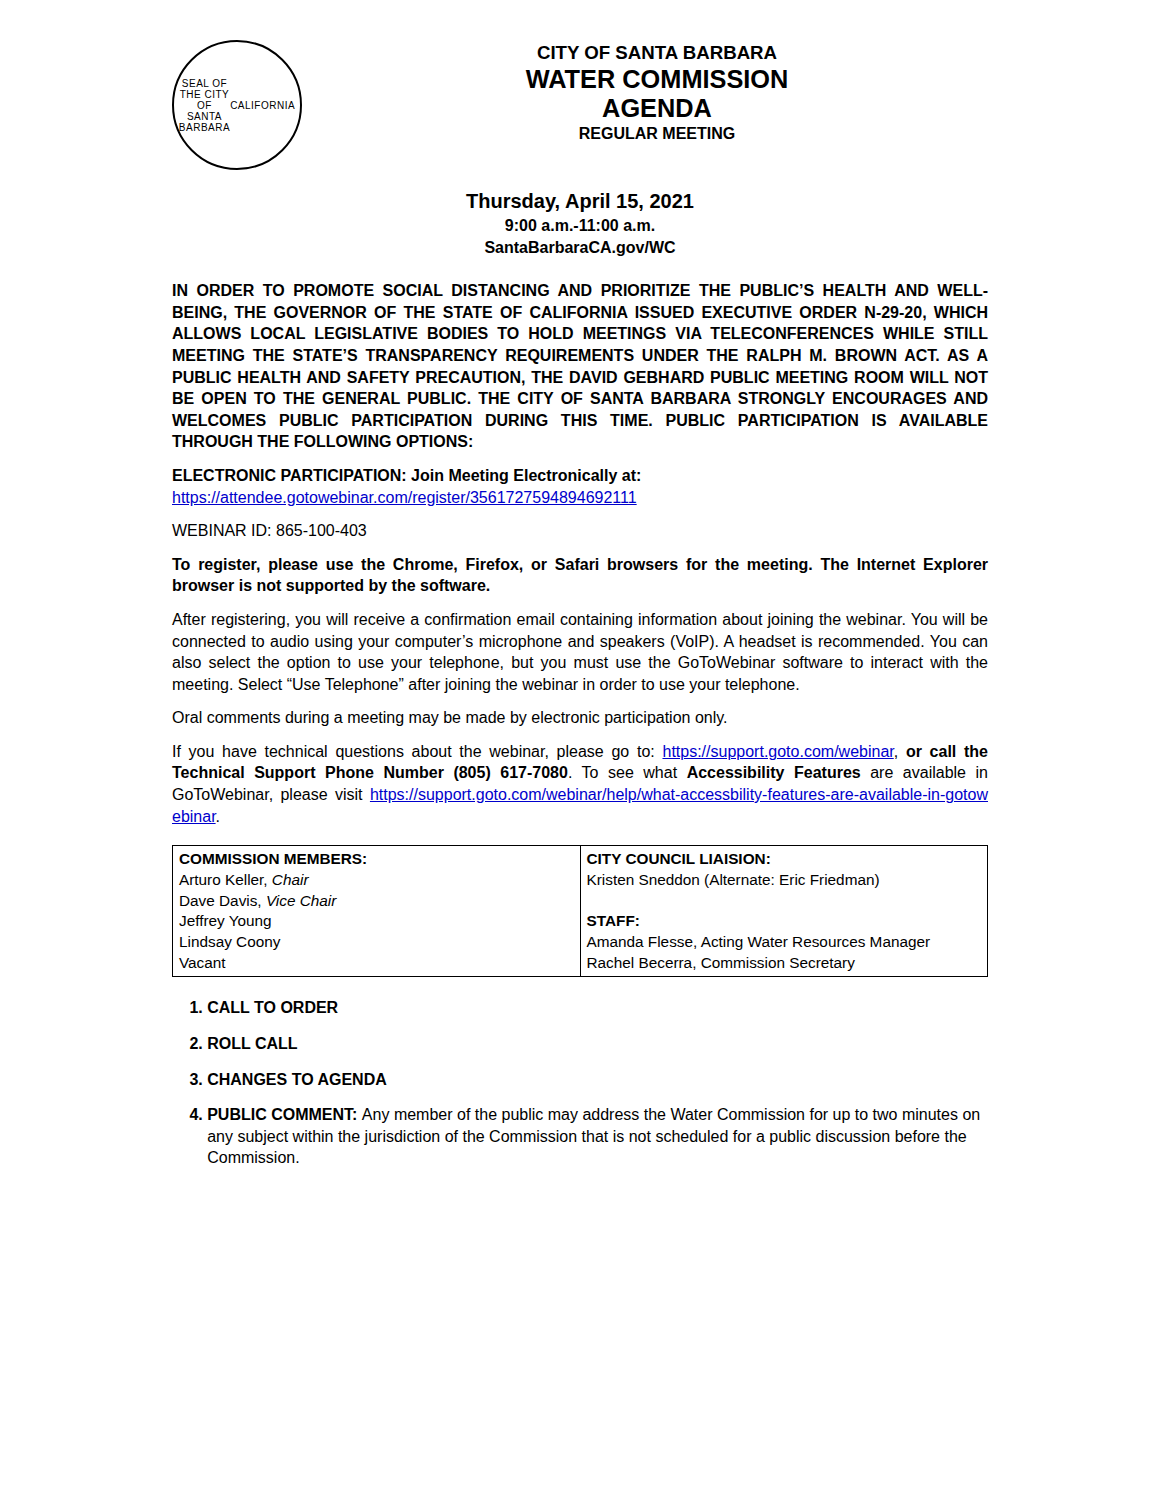SEAL OF THE CITY OF SANTA BARBARA CALIFORNIA
CITY OF SANTA BARBARA
WATER COMMISSION
AGENDA
REGULAR MEETING
Thursday, April 15, 2021
9:00 a.m.-11:00 a.m.
SantaBarbaraCA.gov/WC
In order to promote social distancing and prioritize the public’s health and well-being, the Governor of the State of California issued Executive Order N-29-20, which allows local legislative bodies to hold meetings via teleconferences while still meeting the State’s transparency requirements under the Ralph M. Brown Act. As a public health and safety precaution, the David Gebhard Public Meeting Room will not be open to the general public. The City of Santa Barbara strongly encourages and welcomes public participation during this time. Public participation is available through the following options:
ELECTRONIC PARTICIPATION: Join Meeting Electronically at:
https://attendee.gotowebinar.com/register/3561727594894692111
WEBINAR ID: 865-100-403
To register, please use the Chrome, Firefox, or Safari browsers for the meeting. The Internet Explorer browser is not supported by the software.
After registering, you will receive a confirmation email containing information about joining the webinar. You will be connected to audio using your computer’s microphone and speakers (VoIP). A headset is recommended. You can also select the option to use your telephone, but you must use the GoToWebinar software to interact with the meeting. Select “Use Telephone” after joining the webinar in order to use your telephone.
Oral comments during a meeting may be made by electronic participation only.
If you have technical questions about the webinar, please go to: https://support.goto.com/webinar, or call the Technical Support Phone Number (805) 617-7080. To see what Accessibility Features are available in GoToWebinar, please visit https://support.goto.com/webinar/help/what-accessbility-features-are-available-in-gotowebinar.
| COMMISSION MEMBERS: Arturo Keller, Chair Dave Davis, Vice Chair Jeffrey Young Lindsay Coony Vacant | CITY COUNCIL LIAISION: Kristen Sneddon (Alternate: Eric Friedman) STAFF: Amanda Flesse, Acting Water Resources Manager Rachel Becerra, Commission Secretary |
CALL TO ORDER
ROLL CALL
CHANGES TO AGENDA
PUBLIC COMMENT: Any member of the public may address the Water Commission for up to two minutes on any subject within the jurisdiction of the Commission that is not scheduled for a public discussion before the Commission.